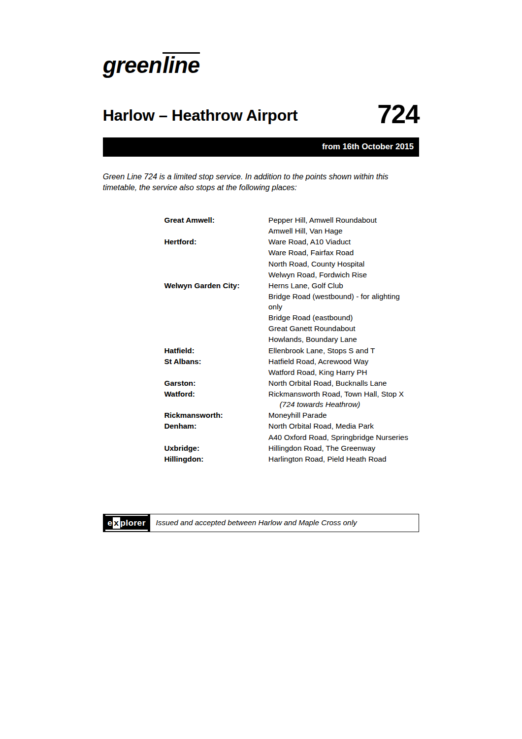green line
Harlow – Heathrow Airport
724
from 16th October 2015
Green Line 724 is a limited stop service. In addition to the points shown within this timetable, the service also stops at the following places:
| Great Amwell: | Pepper Hill, Amwell Roundabout |
| | Amwell Hill, Van Hage |
| Hertford: | Ware Road, A10 Viaduct |
| | Ware Road, Fairfax Road |
| | North Road, County Hospital |
| | Welwyn Road, Fordwich Rise |
| Welwyn Garden City: | Herns Lane, Golf Club |
| | Bridge Road (westbound) - for alighting only |
| | Bridge Road (eastbound) |
| | Great Ganett Roundabout |
| | Howlands, Boundary Lane |
| Hatfield: | Ellenbrook Lane, Stops S and T |
| St Albans: | Hatfield Road, Acrewood Way |
| | Watford Road, King Harry PH |
| Garston: | North Orbital Road, Bucknalls Lane |
| Watford: | Rickmansworth Road, Town Hall, Stop X (724 towards Heathrow) |
| Rickmansworth: | Moneyhill Parade |
| Denham: | North Orbital Road, Media Park |
| | A40 Oxford Road, Springbridge Nurseries |
| Uxbridge: | Hillingdon Road, The Greenway |
| Hillingdon: | Harlington Road, Pield Heath Road |
explorer
Issued and accepted between Harlow and Maple Cross only